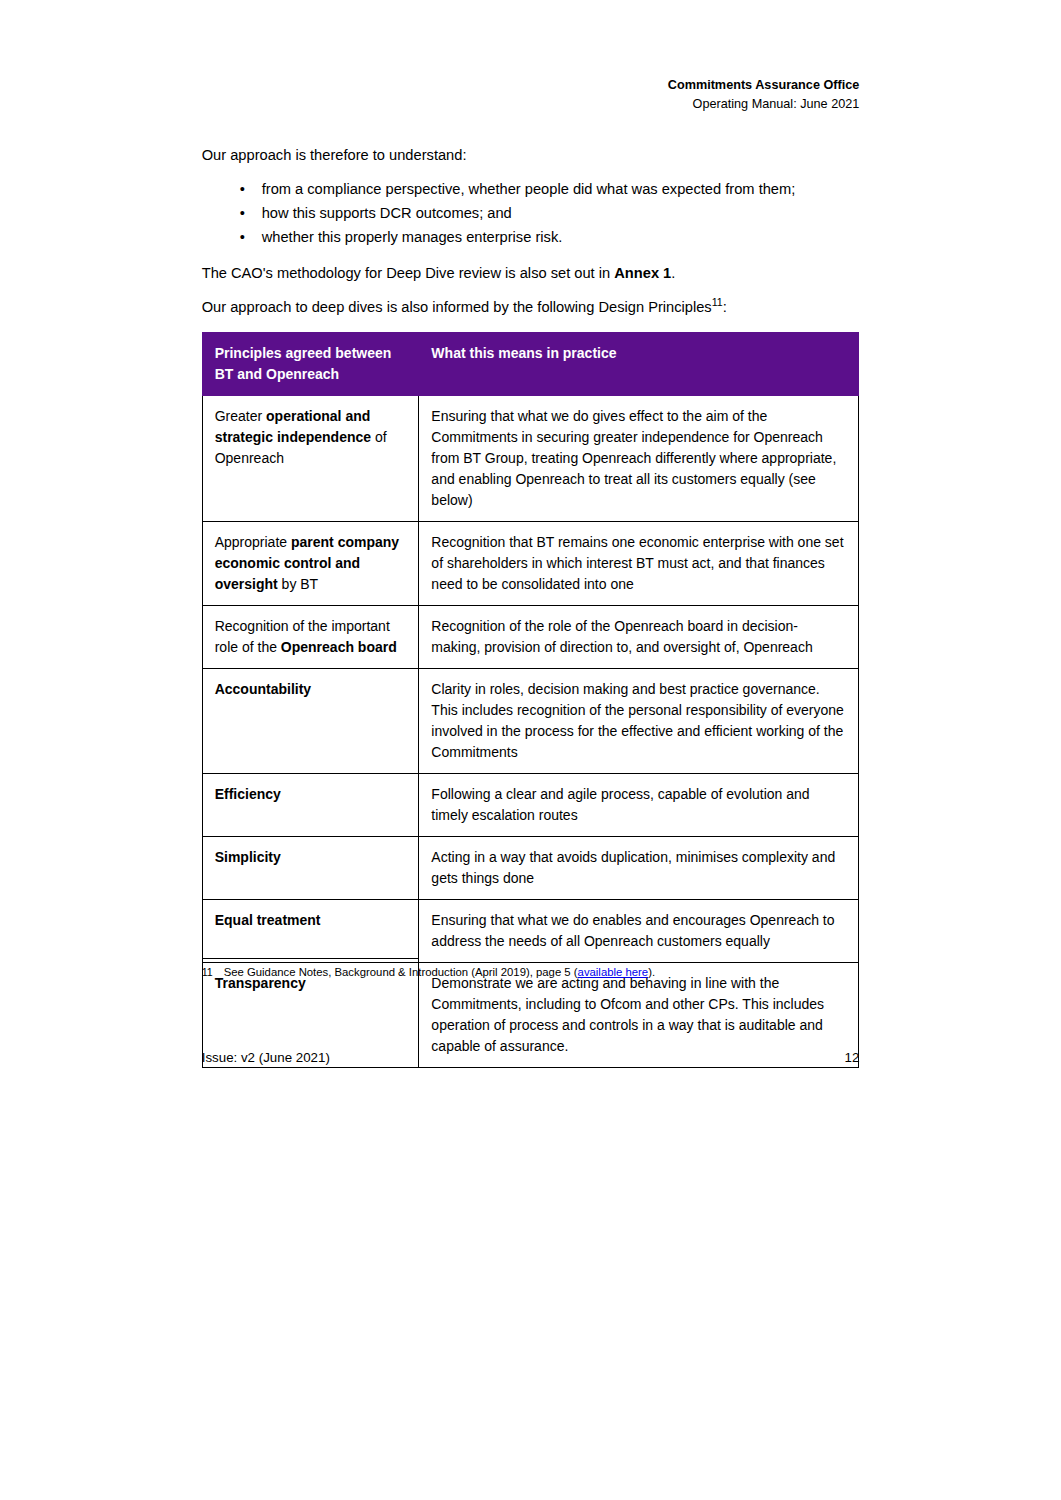Commitments Assurance Office
Operating Manual: June 2021
Our approach is therefore to understand:
from a compliance perspective, whether people did what was expected from them;
how this supports DCR outcomes; and
whether this properly manages enterprise risk.
The CAO's methodology for Deep Dive review is also set out in Annex 1.
Our approach to deep dives is also informed by the following Design Principles11:
| Principles agreed between BT and Openreach | What this means in practice |
| --- | --- |
| Greater operational and strategic independence of Openreach | Ensuring that what we do gives effect to the aim of the Commitments in securing greater independence for Openreach from BT Group, treating Openreach differently where appropriate, and enabling Openreach to treat all its customers equally (see below) |
| Appropriate parent company economic control and oversight by BT | Recognition that BT remains one economic enterprise with one set of shareholders in which interest BT must act, and that finances need to be consolidated into one |
| Recognition of the important role of the Openreach board | Recognition of the role of the Openreach board in decision-making, provision of direction to, and oversight of, Openreach |
| Accountability | Clarity in roles, decision making and best practice governance. This includes recognition of the personal responsibility of everyone involved in the process for the effective and efficient working of the Commitments |
| Efficiency | Following a clear and agile process, capable of evolution and timely escalation routes |
| Simplicity | Acting in a way that avoids duplication, minimises complexity and gets things done |
| Equal treatment | Ensuring that what we do enables and encourages Openreach to address the needs of all Openreach customers equally |
| Transparency | Demonstrate we are acting and behaving in line with the Commitments, including to Ofcom and other CPs. This includes operation of process and controls in a way that is auditable and capable of assurance. |
11 See Guidance Notes, Background & Introduction (April 2019), page 5 (available here).
Issue: v2 (June 2021) 12